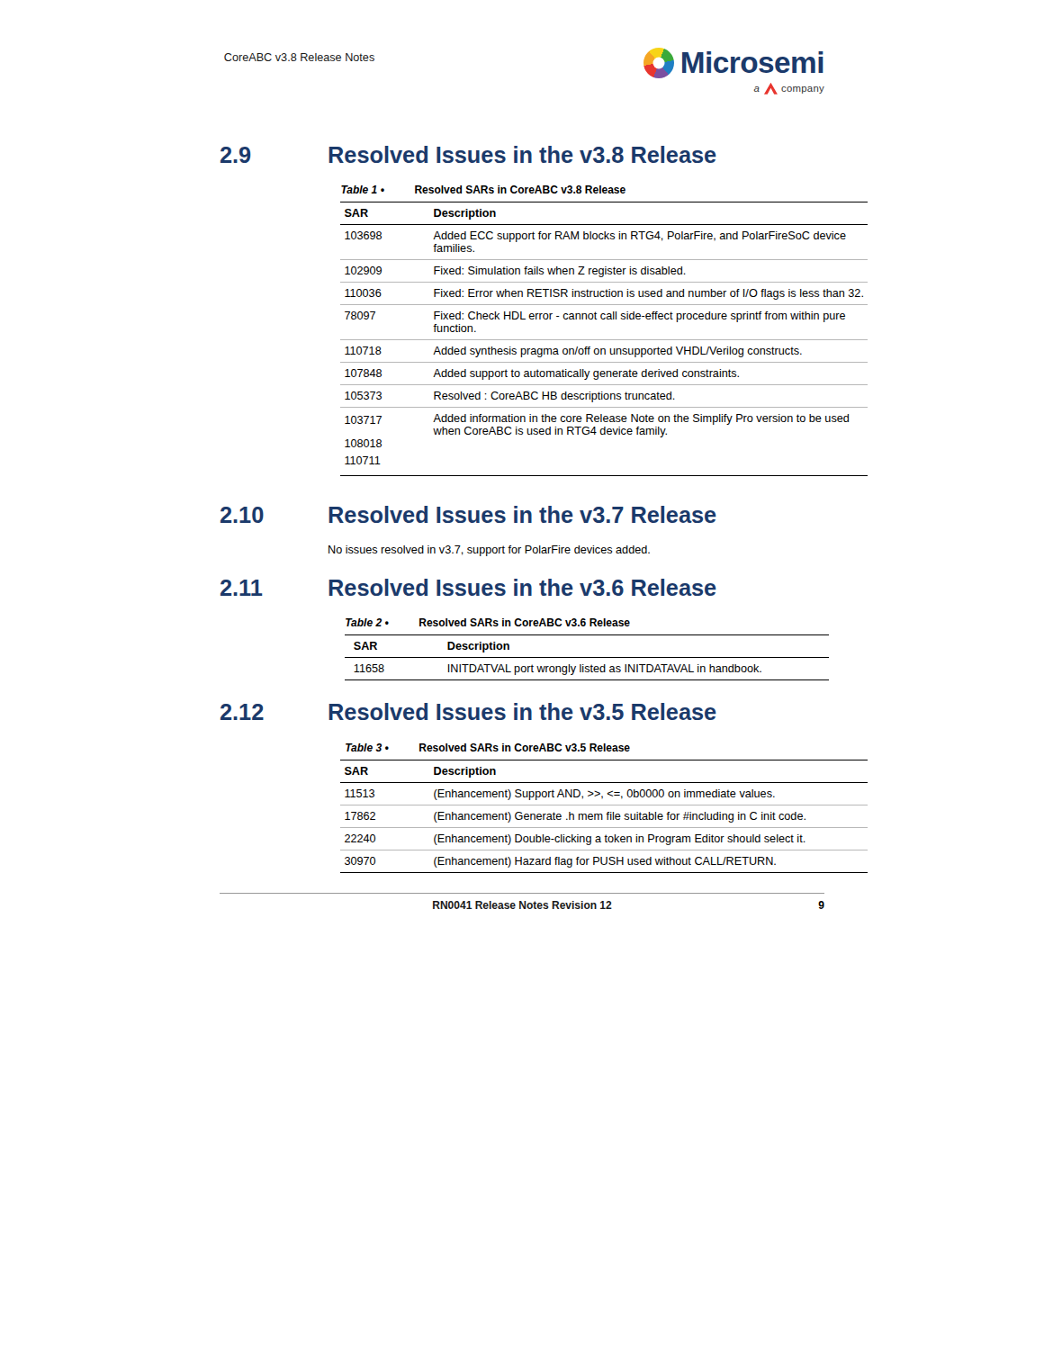CoreABC v3.8 Release Notes
Microsemi
a company
2.9 Resolved Issues in the v3.8 Release
Table 1 •Resolved SARs in CoreABC v3.8 Release
| SAR | Description |
| --- | --- |
| 103698 | Added ECC support for RAM blocks in RTG4, PolarFire, and PolarFireSoC device families. |
| 102909 | Fixed: Simulation fails when Z register is disabled. |
| 110036 | Fixed: Error when RETISR instruction is used and number of I/O flags is less than 32. |
| 78097 | Fixed: Check HDL error - cannot call side-effect procedure sprintf from within pure function. |
| 110718 | Added synthesis pragma on/off on unsupported VHDL/Verilog constructs. |
| 107848 | Added support to automatically generate derived constraints. |
| 105373 | Resolved : CoreABC HB descriptions truncated. |
| 103717 108018 110711 | Added information in the core Release Note on the Simplify Pro version to be used when CoreABC is used in RTG4 device family. |
2.10 Resolved Issues in the v3.7 Release
No issues resolved in v3.7, support for PolarFire devices added.
2.11 Resolved Issues in the v3.6 Release
Table 2 •Resolved SARs in CoreABC v3.6 Release
| SAR | Description |
| --- | --- |
| 11658 | INITDATVAL port wrongly listed as INITDATAVAL in handbook. |
2.12 Resolved Issues in the v3.5 Release
Table 3 •Resolved SARs in CoreABC v3.5 Release
| SAR | Description |
| --- | --- |
| 11513 | (Enhancement) Support AND, >>, <=, 0b0000 on immediate values. |
| 17862 | (Enhancement) Generate .h mem file suitable for #including in C init code. |
| 22240 | (Enhancement) Double-clicking a token in Program Editor should select it. |
| 30970 | (Enhancement) Hazard flag for PUSH used without CALL/RETURN. |
RN0041 Release Notes Revision 12
9